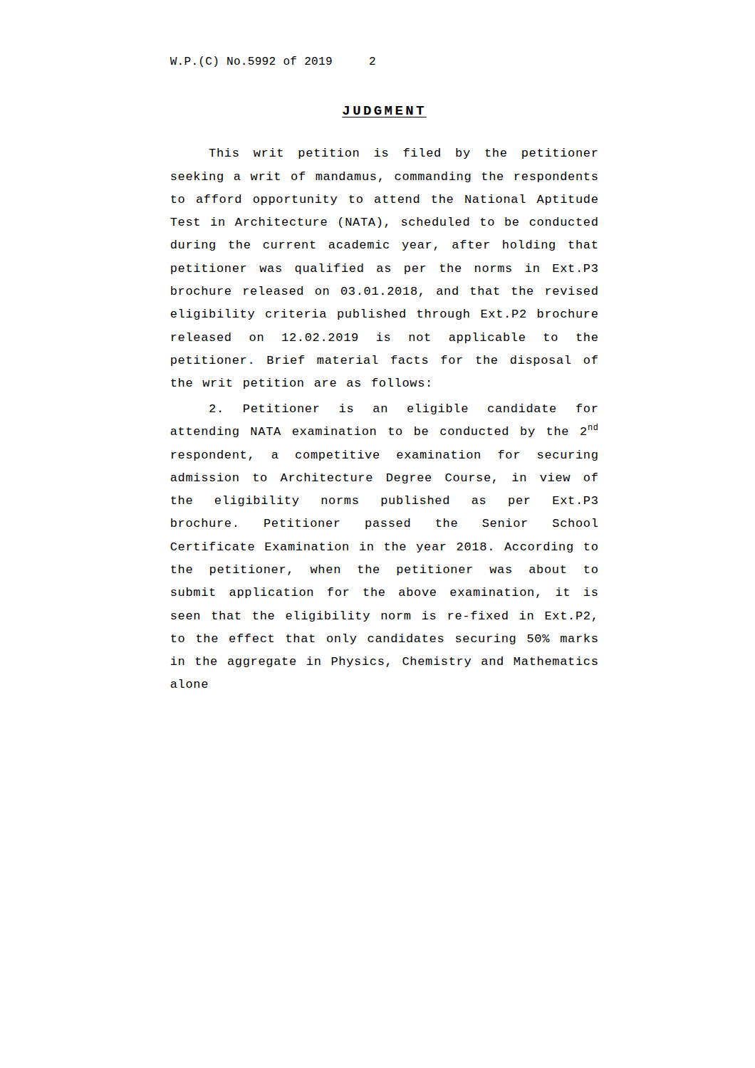W.P.(C) No.5992 of 2019 2
JUDGMENT
This writ petition is filed by the petitioner seeking a writ of mandamus, commanding the respondents to afford opportunity to attend the National Aptitude Test in Architecture (NATA), scheduled to be conducted during the current academic year, after holding that petitioner was qualified as per the norms in Ext.P3 brochure released on 03.01.2018, and that the revised eligibility criteria published through Ext.P2 brochure released on 12.02.2019 is not applicable to the petitioner. Brief material facts for the disposal of the writ petition are as follows:
2. Petitioner is an eligible candidate for attending NATA examination to be conducted by the 2nd respondent, a competitive examination for securing admission to Architecture Degree Course, in view of the eligibility norms published as per Ext.P3 brochure. Petitioner passed the Senior School Certificate Examination in the year 2018. According to the petitioner, when the petitioner was about to submit application for the above examination, it is seen that the eligibility norm is re-fixed in Ext.P2, to the effect that only candidates securing 50% marks in the aggregate in Physics, Chemistry and Mathematics alone